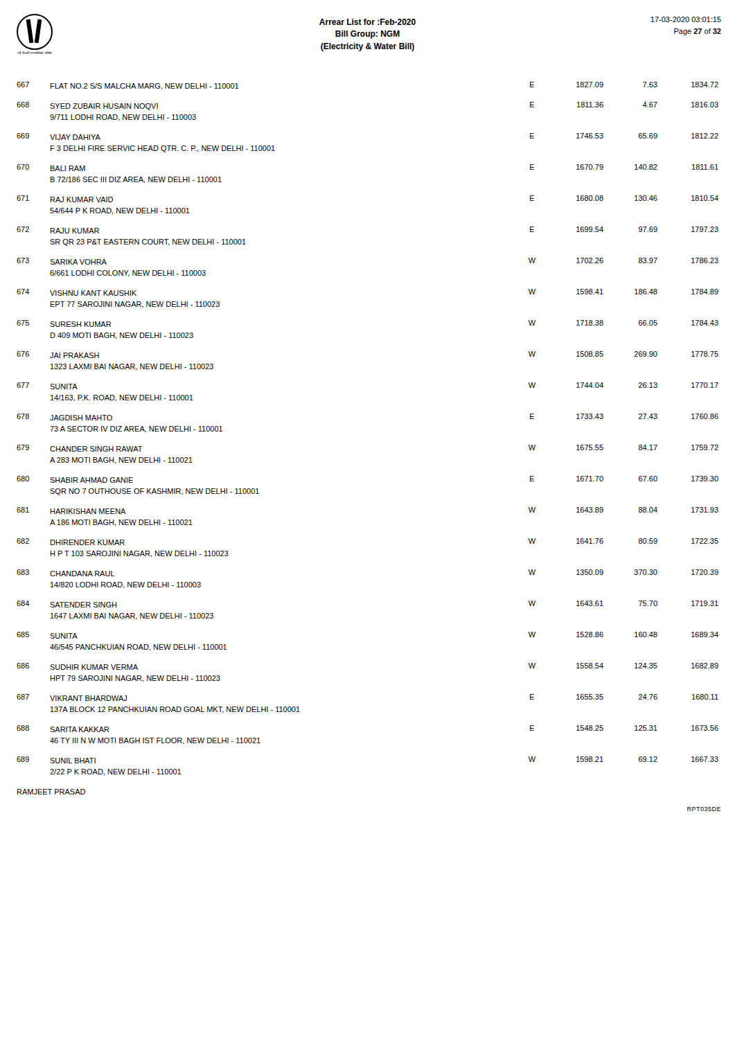नई दिल्ली नगरपालिका परिषद
Arrear List for :Feb-2020
Bill Group: NGM
(Electricity & Water Bill)
17-03-2020 03:01:15
Page 27 of 32
| 667 | FLAT NO.2 S/S MALCHA MARG, NEW DELHI - 110001 | E | 1827.09 | 7.63 | 1834.72 |
| 668 | SYED ZUBAIR HUSAIN NOQVI 9/711 LODHI ROAD, NEW DELHI - 110003 | E | 1811.36 | 4.67 | 1816.03 |
| 669 | VIJAY DAHIYA F 3 DELHI FIRE SERVIC HEAD QTR. C. P., NEW DELHI - 110001 | E | 1746.53 | 65.69 | 1812.22 |
| 670 | BALI RAM B 72/186 SEC III DIZ AREA, NEW DELHI - 110001 | E | 1670.79 | 140.82 | 1811.61 |
| 671 | RAJ KUMAR VAID 54/644 P K ROAD, NEW DELHI - 110001 | E | 1680.08 | 130.46 | 1810.54 |
| 672 | RAJU KUMAR SR QR 23 P&T EASTERN COURT, NEW DELHI - 110001 | E | 1699.54 | 97.69 | 1797.23 |
| 673 | SARIKA VOHRA 6/661 LODHI COLONY, NEW DELHI - 110003 | W | 1702.26 | 83.97 | 1786.23 |
| 674 | VISHNU KANT KAUSHIK EPT 77 SAROJINI NAGAR, NEW DELHI - 110023 | W | 1598.41 | 186.48 | 1784.89 |
| 675 | SURESH KUMAR D 409 MOTI BAGH, NEW DELHI - 110023 | W | 1718.38 | 66.05 | 1784.43 |
| 676 | JAI PRAKASH 1323 LAXMI BAI NAGAR, NEW DELHI - 110023 | W | 1508.85 | 269.90 | 1778.75 |
| 677 | SUNITA 14/163, P.K. ROAD, NEW DELHI - 110001 | W | 1744.04 | 26.13 | 1770.17 |
| 678 | JAGDISH MAHTO 73 A SECTOR IV DIZ AREA, NEW DELHI - 110001 | E | 1733.43 | 27.43 | 1760.86 |
| 679 | CHANDER SINGH RAWAT A 283 MOTI BAGH, NEW DELHI - 110021 | W | 1675.55 | 84.17 | 1759.72 |
| 680 | SHABIR AHMAD GANIE SQR NO 7 OUTHOUSE OF KASHMIR, NEW DELHI - 110001 | E | 1671.70 | 67.60 | 1739.30 |
| 681 | HARIKISHAN MEENA A 186 MOTI BAGH, NEW DELHI - 110021 | W | 1643.89 | 88.04 | 1731.93 |
| 682 | DHIRENDER KUMAR H P T 103 SAROJINI NAGAR, NEW DELHI - 110023 | W | 1641.76 | 80.59 | 1722.35 |
| 683 | CHANDANA RAUL 14/820 LODHI ROAD, NEW DELHI - 110003 | W | 1350.09 | 370.30 | 1720.39 |
| 684 | SATENDER SINGH 1647 LAXMI BAI NAGAR, NEW DELHI - 110023 | W | 1643.61 | 75.70 | 1719.31 |
| 685 | SUNITA 46/545 PANCHKUIAN ROAD, NEW DELHI - 110001 | W | 1528.86 | 160.48 | 1689.34 |
| 686 | SUDHIR KUMAR VERMA HPT 79 SAROJINI NAGAR, NEW DELHI - 110023 | W | 1558.54 | 124.35 | 1682.89 |
| 687 | VIKRANT BHARDWAJ 137A BLOCK 12 PANCHKUIAN ROAD GOAL MKT, NEW DELHI - 110001 | E | 1655.35 | 24.76 | 1680.11 |
| 688 | SARITA KAKKAR 46 TY III N W MOTI BAGH IST FLOOR, NEW DELHI - 110021 | E | 1548.25 | 125.31 | 1673.56 |
| 689 | SUNIL BHATI 2/22 P K ROAD, NEW DELHI - 110001 | W | 1598.21 | 69.12 | 1667.33 |
RAMJEET PRASAD
RPT035DE